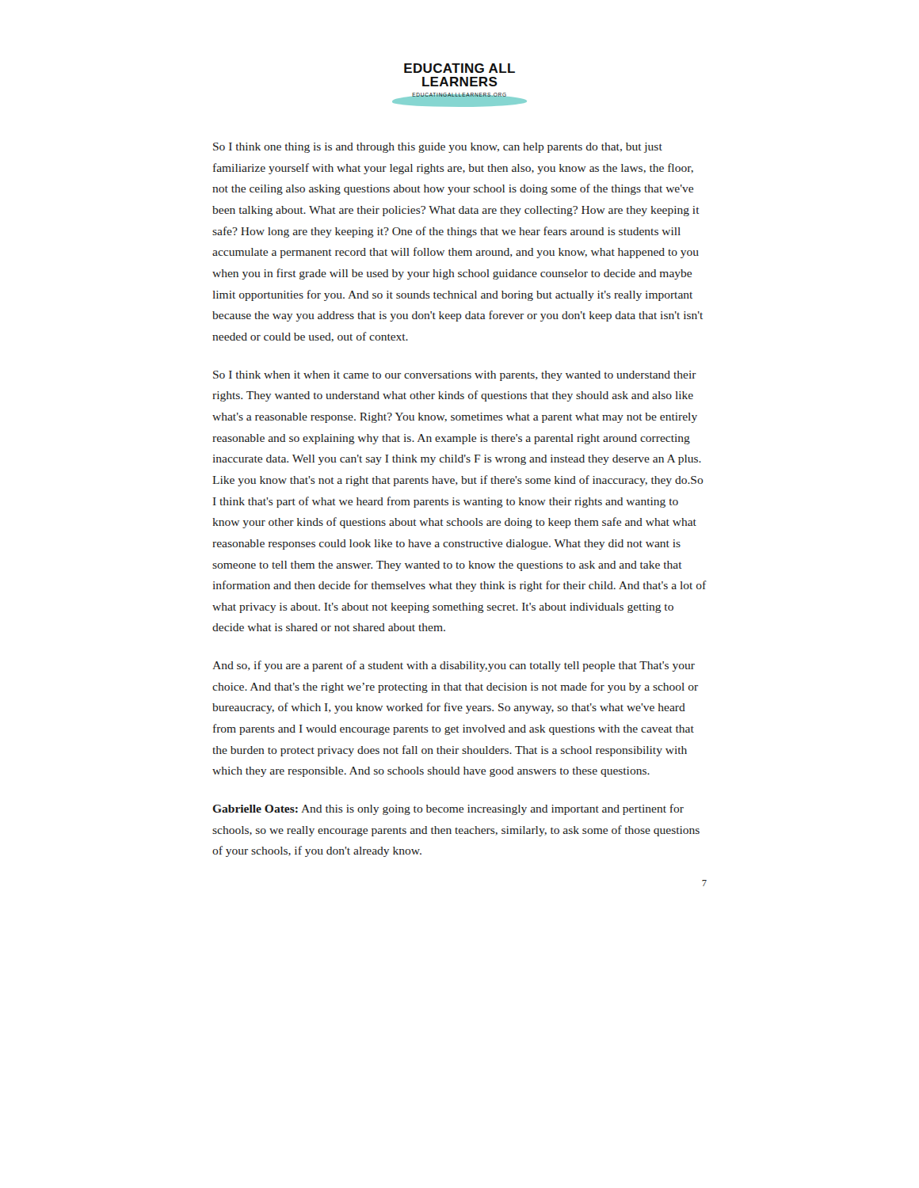Educating All
Learners
educatingalllearners.org
So I think one thing is is and through this guide you know, can help parents do that, but just familiarize yourself with what your legal rights are, but then also, you know as the laws, the floor, not the ceiling also asking questions about how your school is doing some of the things that we've been talking about. What are their policies? What data are they collecting? How are they keeping it safe? How long are they keeping it? One of the things that we hear fears around is students will accumulate a permanent record that will follow them around, and you know, what happened to you when you in first grade will be used by your high school guidance counselor to decide and maybe limit opportunities for you. And so it sounds technical and boring but actually it's really important because the way you address that is you don't keep data forever or you don't keep data that isn't isn't needed or could be used, out of context.
So I think when it when it came to our conversations with parents, they wanted to understand their rights. They wanted to understand what other kinds of questions that they should ask and also like what's a reasonable response. Right? You know, sometimes what a parent what may not be entirely reasonable and so explaining why that is. An example is there's a parental right around correcting inaccurate data. Well you can't say I think my child's F is wrong and instead they deserve an A plus. Like you know that's not a right that parents have, but if there's some kind of inaccuracy, they do.So I think that's part of what we heard from parents is wanting to know their rights and wanting to know your other kinds of questions about what schools are doing to keep them safe and what what reasonable responses could look like to have a constructive dialogue. What they did not want is someone to tell them the answer. They wanted to to know the questions to ask and and take that information and then decide for themselves what they think is right for their child. And that's a lot of what privacy is about. It's about not keeping something secret. It's about individuals getting to decide what is shared or not shared about them.
And so, if you are a parent of a student with a disability,you can totally tell people that That's your choice. And that's the right we’re protecting in that that decision is not made for you by a school or bureaucracy, of which I, you know worked for five years. So anyway, so that's what we've heard from parents and I would encourage parents to get involved and ask questions with the caveat that the burden to protect privacy does not fall on their shoulders. That is a school responsibility with which they are responsible. And so schools should have good answers to these questions.
Gabrielle Oates: And this is only going to become increasingly and important and pertinent for schools, so we really encourage parents and then teachers, similarly, to ask some of those questions of your schools, if you don't already know.
7